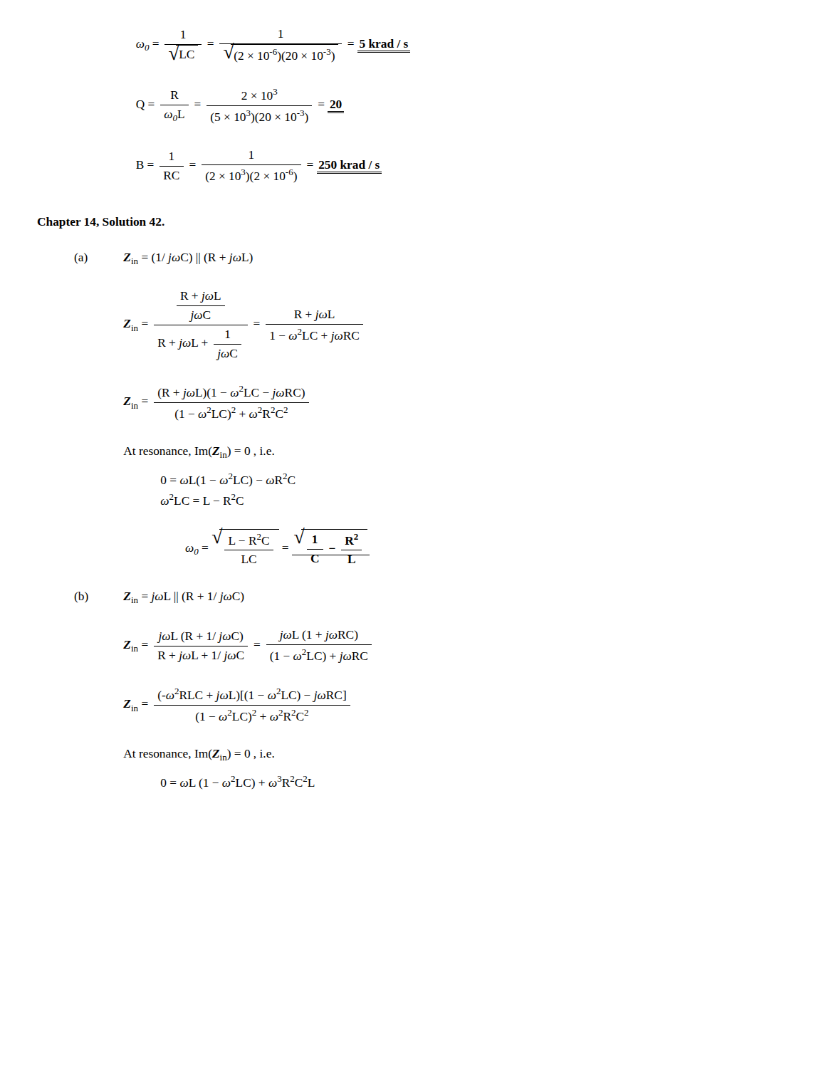ω0 = 1 LC = 1(2 × 10-6)(20 × 10-3) = 5 krad / s
Q = Rω0 L = 2 × 103(5 × 103)(20 × 10-3) = 20
B = 1 RC = 1(2 × 103)(2 × 10-6) = 250 krad / s
Chapter 14, Solution 42.
(a)
Zin = (1/ jω C) || (R + jω L)
Zin = R + jω L jω C R + jω L + 1 jω C = R + jω L 1 − ω 2 LC + jω RC
Zin = (R + jω L)(1 − ω 2 LC − jω RC) (1 − ω 2 LC)2 + ω 2 R2 C2
At resonance, Im(Zin) = 0 , i.e.
0 = ω L(1 − ω 2 LC) − ω R2 C
ω 2 LC = L − R2 C
ω0 = L − R2 C LC = 1 C − R2 L
(b)
Zin = jω L || (R + 1/ jω C)
Zin = jω L (R + 1/ jω C) R + jω L + 1/ jω C = jω L (1 + jω RC) (1 − ω 2 LC) + jω RC
Zin = (-ω 2 RLC + jω L)[(1 − ω 2 LC) − jω RC] (1 − ω 2 LC)2 + ω 2 R2 C2
At resonance, Im(Zin) = 0 , i.e.
0 = ω L (1 − ω 2 LC) + ω 3 R2 C2 L